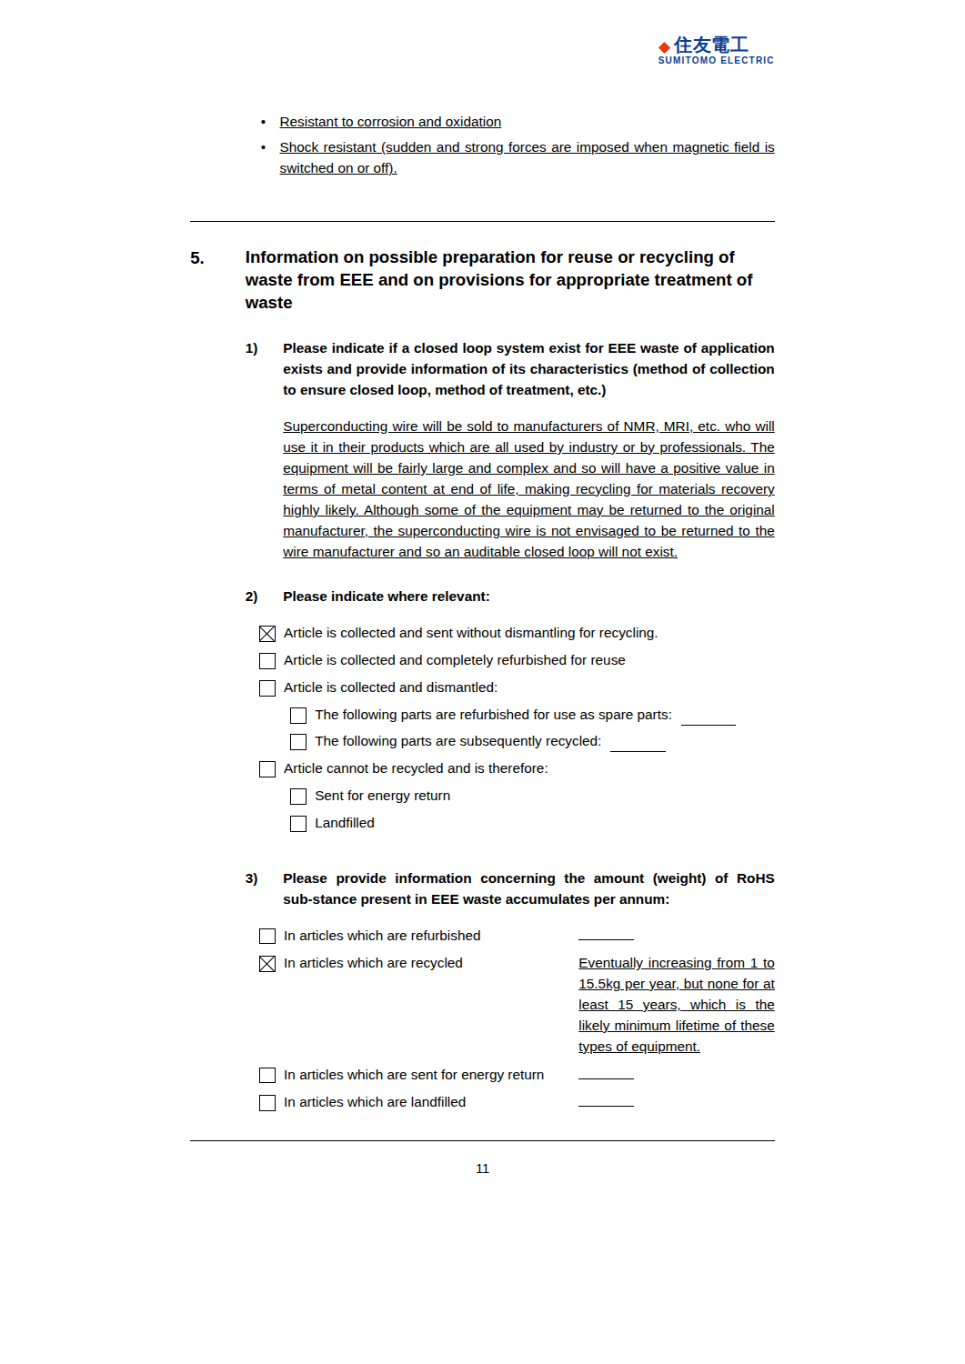◆ 住友電工
SUMITOMO ELECTRIC
Resistant to corrosion and oxidation
Shock resistant (sudden and strong forces are imposed when magnetic field is switched on or off).
5.
Information on possible preparation for reuse or recycling of waste from EEE and on provisions for appropriate treatment of waste
1)
Please indicate if a closed loop system exist for EEE waste of application exists and provide information of its characteristics (method of collection to ensure closed loop, method of treatment, etc.)
Superconducting wire will be sold to manufacturers of NMR, MRI, etc. who will use it in their products which are all used by industry or by professionals. The equipment will be fairly large and complex and so will have a positive value in terms of metal content at end of life, making recycling for materials recovery highly likely. Although some of the equipment may be returned to the original manufacturer, the superconducting wire is not envisaged to be returned to the wire manufacturer and so an auditable closed loop will not exist.
2)
Please indicate where relevant:
Article is collected and sent without dismantling for recycling.
Article is collected and completely refurbished for reuse
Article is collected and dismantled:
The following parts are refurbished for use as spare parts:
The following parts are subsequently recycled:
Article cannot be recycled and is therefore:
Sent for energy return
Landfilled
3)
Please provide information concerning the amount (weight) of RoHS sub‑stance present in EEE waste accumulates per annum:
In articles which are refurbished
In articles which are recycled
Eventually increasing from 1 to 15.5kg per year, but none for at least 15 years, which is the likely minimum lifetime of these types of equipment.
In articles which are sent for energy return
In articles which are landfilled
11